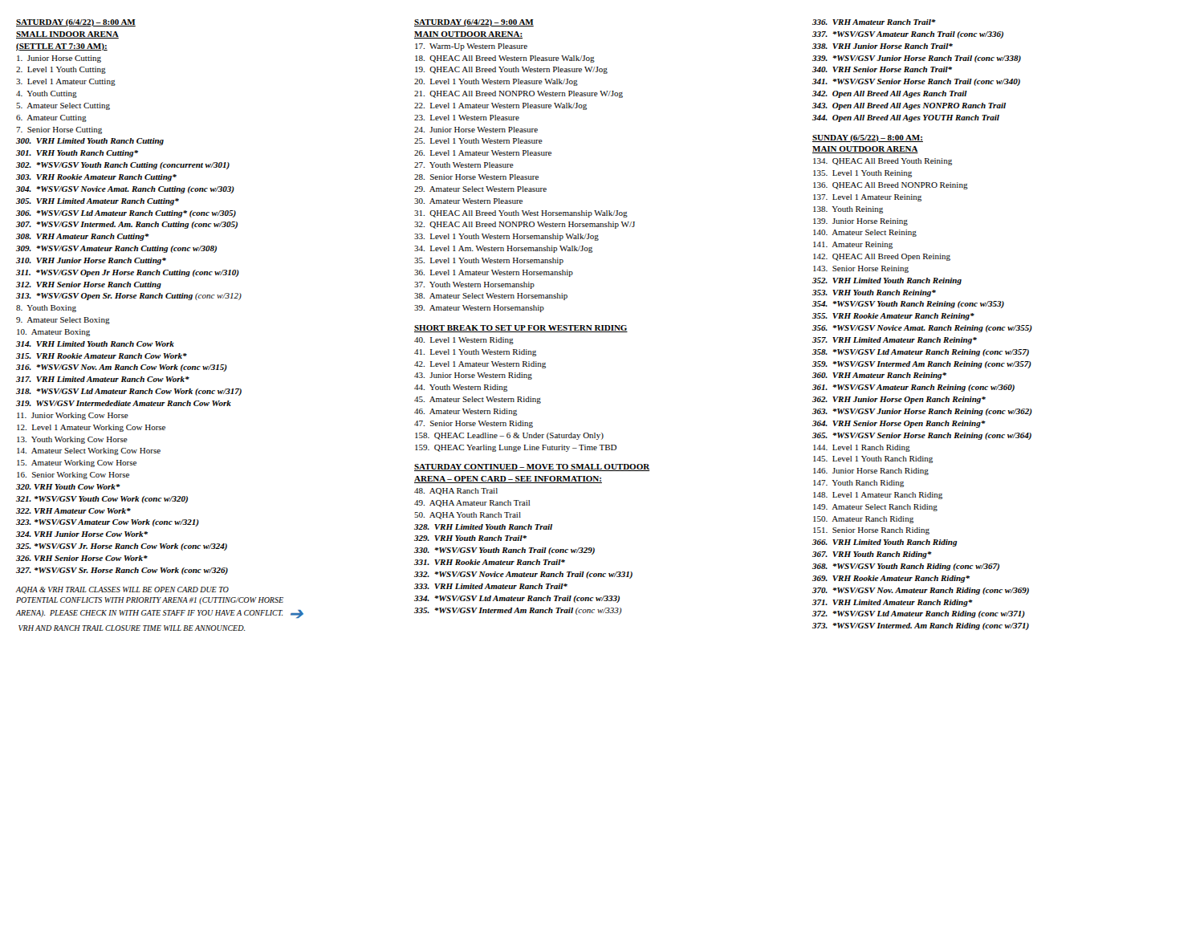SATURDAY (6/4/22) – 8:00 AM
SMALL INDOOR ARENA
(SETTLE AT 7:30 AM):
1. Junior Horse Cutting
2. Level 1 Youth Cutting
3. Level 1 Amateur Cutting
4. Youth Cutting
5. Amateur Select Cutting
6. Amateur Cutting
7. Senior Horse Cutting
300. VRH Limited Youth Ranch Cutting
301. VRH Youth Ranch Cutting*
302. *WSV/GSV Youth Ranch Cutting (concurrent w/301)
303. VRH Rookie Amateur Ranch Cutting*
304. *WSV/GSV Novice Amat. Ranch Cutting (conc w/303)
305. VRH Limited Amateur Ranch Cutting*
306. *WSV/GSV Ltd Amateur Ranch Cutting* (conc w/305)
307. *WSV/GSV Intermed. Am. Ranch Cutting (conc w/305)
308. VRH Amateur Ranch Cutting*
309. *WSV/GSV Amateur Ranch Cutting (conc w/308)
310. VRH Junior Horse Ranch Cutting*
311. *WSV/GSV Open Jr Horse Ranch Cutting (conc w/310)
312. VRH Senior Horse Ranch Cutting
313. *WSV/GSV Open Sr. Horse Ranch Cutting (conc w/312)
8. Youth Boxing
9. Amateur Select Boxing
10. Amateur Boxing
314. VRH Limited Youth Ranch Cow Work
315. VRH Rookie Amateur Ranch Cow Work*
316. *WSV/GSV Nov. Am Ranch Cow Work (conc w/315)
317. VRH Limited Amateur Ranch Cow Work*
318. *WSV/GSV Ltd Amateur Ranch Cow Work (conc w/317)
319. WSV/GSV Intermedediate Amateur Ranch Cow Work
11. Junior Working Cow Horse
12. Level 1 Amateur Working Cow Horse
13. Youth Working Cow Horse
14. Amateur Select Working Cow Horse
15. Amateur Working Cow Horse
16. Senior Working Cow Horse
320. VRH Youth Cow Work*
321. *WSV/GSV Youth Cow Work (conc w/320)
322. VRH Amateur Cow Work*
323. *WSV/GSV Amateur Cow Work (conc w/321)
324. VRH Junior Horse Cow Work*
325. *WSV/GSV Jr. Horse Ranch Cow Work (conc w/324)
326. VRH Senior Horse Cow Work*
327. *WSV/GSV Sr. Horse Ranch Cow Work (conc w/326)
AQHA & VRH TRAIL CLASSES WILL BE OPEN CARD DUE TO
POTENTIAL CONFLICTS WITH PRIORITY ARENA #1 (CUTTING/COW HORSE
ARENA). PLEASE CHECK IN WITH GATE STAFF IF YOU HAVE A CONFLICT.➔
VRH AND RANCH TRAIL CLOSURE TIME WILL BE ANNOUNCED.
SATURDAY (6/4/22) – 9:00 AM
MAIN OUTDOOR ARENA:
17. Warm-Up Western Pleasure
18. QHEAC All Breed Western Pleasure Walk/Jog
19. QHEAC All Breed Youth Western Pleasure W/Jog
20. Level 1 Youth Western Pleasure Walk/Jog
21. QHEAC All Breed NONPRO Western Pleasure W/Jog
22. Level 1 Amateur Western Pleasure Walk/Jog
23. Level 1 Western Pleasure
24. Junior Horse Western Pleasure
25. Level 1 Youth Western Pleasure
26. Level 1 Amateur Western Pleasure
27. Youth Western Pleasure
28. Senior Horse Western Pleasure
29. Amateur Select Western Pleasure
30. Amateur Western Pleasure
31. QHEAC All Breed Youth West Horsemanship Walk/Jog
32. QHEAC All Breed NONPRO Western Horsemanship W/J
33. Level 1 Youth Western Horsemanship Walk/Jog
34. Level 1 Am. Western Horsemanship Walk/Jog
35. Level 1 Youth Western Horsemanship
36. Level 1 Amateur Western Horsemanship
37. Youth Western Horsemanship
38. Amateur Select Western Horsemanship
39. Amateur Western Horsemanship
SHORT BREAK TO SET UP FOR WESTERN RIDING
40. Level 1 Western Riding
41. Level 1 Youth Western Riding
42. Level 1 Amateur Western Riding
43. Junior Horse Western Riding
44. Youth Western Riding
45. Amateur Select Western Riding
46. Amateur Western Riding
47. Senior Horse Western Riding
158. QHEAC Leadline – 6 & Under (Saturday Only)
159. QHEAC Yearling Lunge Line Futurity – Time TBD
SATURDAY CONTINUED – MOVE TO SMALL OUTDOOR
ARENA – OPEN CARD – SEE INFORMATION:
48. AQHA Ranch Trail
49. AQHA Amateur Ranch Trail
50. AQHA Youth Ranch Trail
328. VRH Limited Youth Ranch Trail
329. VRH Youth Ranch Trail*
330. *WSV/GSV Youth Ranch Trail (conc w/329)
331. VRH Rookie Amateur Ranch Trail*
332. *WSV/GSV Novice Amateur Ranch Trail (conc w/331)
333. VRH Limited Amateur Ranch Trail*
334. *WSV/GSV Ltd Amateur Ranch Trail (conc w/333)
335. *WSV/GSV Intermed Am Ranch Trail (conc w/333)
336. VRH Amateur Ranch Trail*
337. *WSV/GSV Amateur Ranch Trail (conc w/336)
338. VRH Junior Horse Ranch Trail*
339. *WSV/GSV Junior Horse Ranch Trail (conc w/338)
340. VRH Senior Horse Ranch Trail*
341. *WSV/GSV Senior Horse Ranch Trail (conc w/340)
342. Open All Breed All Ages Ranch Trail
343. Open All Breed All Ages NONPRO Ranch Trail
344. Open All Breed All Ages YOUTH Ranch Trail
SUNDAY (6/5/22) – 8:00 AM:
MAIN OUTDOOR ARENA
134. QHEAC All Breed Youth Reining
135. Level 1 Youth Reining
136. QHEAC All Breed NONPRO Reining
137. Level 1 Amateur Reining
138. Youth Reining
139. Junior Horse Reining
140. Amateur Select Reining
141. Amateur Reining
142. QHEAC All Breed Open Reining
143. Senior Horse Reining
352. VRH Limited Youth Ranch Reining
353. VRH Youth Ranch Reining*
354. *WSV/GSV Youth Ranch Reining (conc w/353)
355. VRH Rookie Amateur Ranch Reining*
356. *WSV/GSV Novice Amat. Ranch Reining (conc w/355)
357. VRH Limited Amateur Ranch Reining*
358. *WSV/GSV Ltd Amateur Ranch Reining (conc w/357)
359. *WSV/GSV Intermed Am Ranch Reining (conc w/357)
360. VRH Amateur Ranch Reining*
361. *WSV/GSV Amateur Ranch Reining (conc w/360)
362. VRH Junior Horse Open Ranch Reining*
363. *WSV/GSV Junior Horse Ranch Reining (conc w/362)
364. VRH Senior Horse Open Ranch Reining*
365. *WSV/GSV Senior Horse Ranch Reining (conc w/364)
144. Level 1 Ranch Riding
145. Level 1 Youth Ranch Riding
146. Junior Horse Ranch Riding
147. Youth Ranch Riding
148. Level 1 Amateur Ranch Riding
149. Amateur Select Ranch Riding
150. Amateur Ranch Riding
151. Senior Horse Ranch Riding
366. VRH Limited Youth Ranch Riding
367. VRH Youth Ranch Riding*
368. *WSV/GSV Youth Ranch Riding (conc w/367)
369. VRH Rookie Amateur Ranch Riding*
370. *WSV/GSV Nov. Amateur Ranch Riding (conc w/369)
371. VRH Limited Amateur Ranch Riding*
372. *WSV/GSV Ltd Amateur Ranch Riding (conc w/371)
373. *WSV/GSV Intermed. Am Ranch Riding (conc w/371)